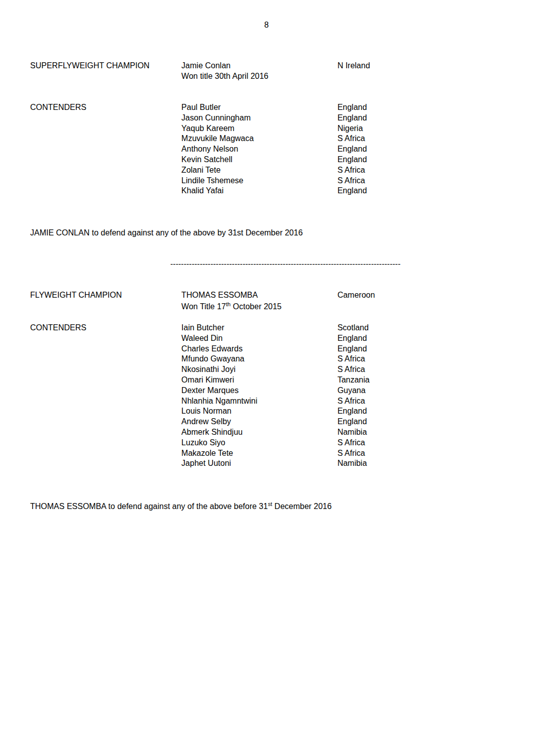8
| SUPERFLYWEIGHT CHAMPION | Jamie Conlan | N Ireland |
| | Won title 30th April 2016 | |
| CONTENDERS | Paul Butler | England |
| | Jason Cunningham | England |
| | Yaqub Kareem | Nigeria |
| | Mzuvukile Magwaca | S Africa |
| | Anthony Nelson | England |
| | Kevin Satchell | England |
| | Zolani Tete | S Africa |
| | Lindile Tshemese | S Africa |
| | Khalid Yafai | England |
JAMIE CONLAN to defend against any of the above by 31st December 2016
--------------------------------------------------------------------------------------
| FLYWEIGHT CHAMPION | THOMAS ESSOMBA | Cameroon |
| | Won Title 17 th October 2015 | |
| CONTENDERS | Iain Butcher | Scotland |
| | Waleed Din | England |
| | Charles Edwards | England |
| | Mfundo Gwayana | S Africa |
| | Nkosinathi Joyi | S Africa |
| | Omari Kimweri | Tanzania |
| | Dexter Marques | Guyana |
| | Nhlanhia Ngamntwini | S Africa |
| | Louis Norman | England |
| | Andrew Selby | England |
| | Abmerk Shindjuu | Namibia |
| | Luzuko Siyo | S Africa |
| | Makazole Tete | S Africa |
| | Japhet Uutoni | Namibia |
THOMAS ESSOMBA to defend against any of the above before 31st December 2016